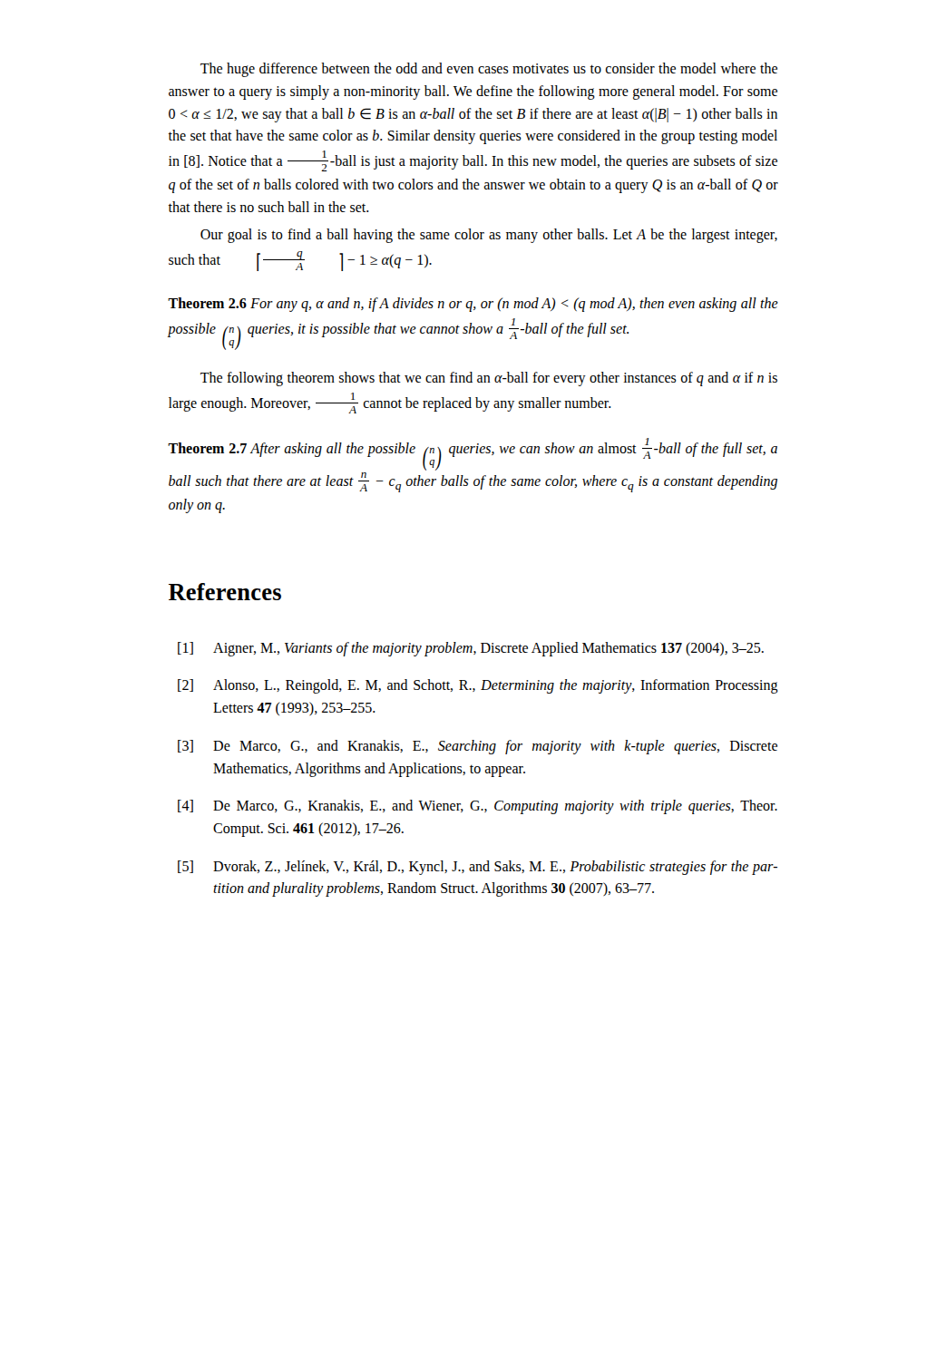The huge difference between the odd and even cases motivates us to consider the model where the answer to a query is simply a non-minority ball. We define the following more general model. For some 0 < α ≤ 1/2, we say that a ball b ∈ B is an α-ball of the set B if there are at least α(|B| − 1) other balls in the set that have the same color as b. Similar density queries were considered in the group testing model in [8]. Notice that a 12-ball is just a majority ball. In this new model, the queries are subsets of size q of the set of n balls colored with two colors and the answer we obtain to a query Q is an α-ball of Q or that there is no such ball in the set.
Our goal is to find a ball having the same color as many other balls. Let A be the largest integer, such that ⌈qA⌉ − 1 ≥ α(q − 1).
Theorem 2.6 For any q, α and n, if A divides n or q, or (n mod A) < (q mod A), then even asking all the possible (n
q) queries, it is possible that we cannot show a 1 A-ball of the full set.
The following theorem shows that we can find an α-ball for every other instances of q and α if n is large enough. Moreover, 1 A cannot be replaced by any smaller number.
Theorem 2.7 After asking all the possible (n
q) queries, we can show an almost 1 A-ball of the full set, a ball such that there are at least nA − cq other balls of the same color, where cq is a constant depending only on q.
References
[1] Aigner, M., Variants of the majority problem, Discrete Applied Mathematics 137 (2004), 3–25.
[2] Alonso, L., Reingold, E. M, and Schott, R., Determining the majority, Information Processing Letters 47 (1993), 253–255.
[3] De Marco, G., and Kranakis, E., Searching for majority with k-tuple queries, Discrete Mathematics, Algorithms and Applications, to appear.
[4] De Marco, G., Kranakis, E., and Wiener, G., Computing majority with triple queries, Theor. Comput. Sci. 461 (2012), 17–26.
[5] Dvorak, Z., Jelínek, V., Král, D., Kyncl, J., and Saks, M. E., Probabilistic strategies for the partition and plurality problems, Random Struct. Algorithms 30 (2007), 63–77.